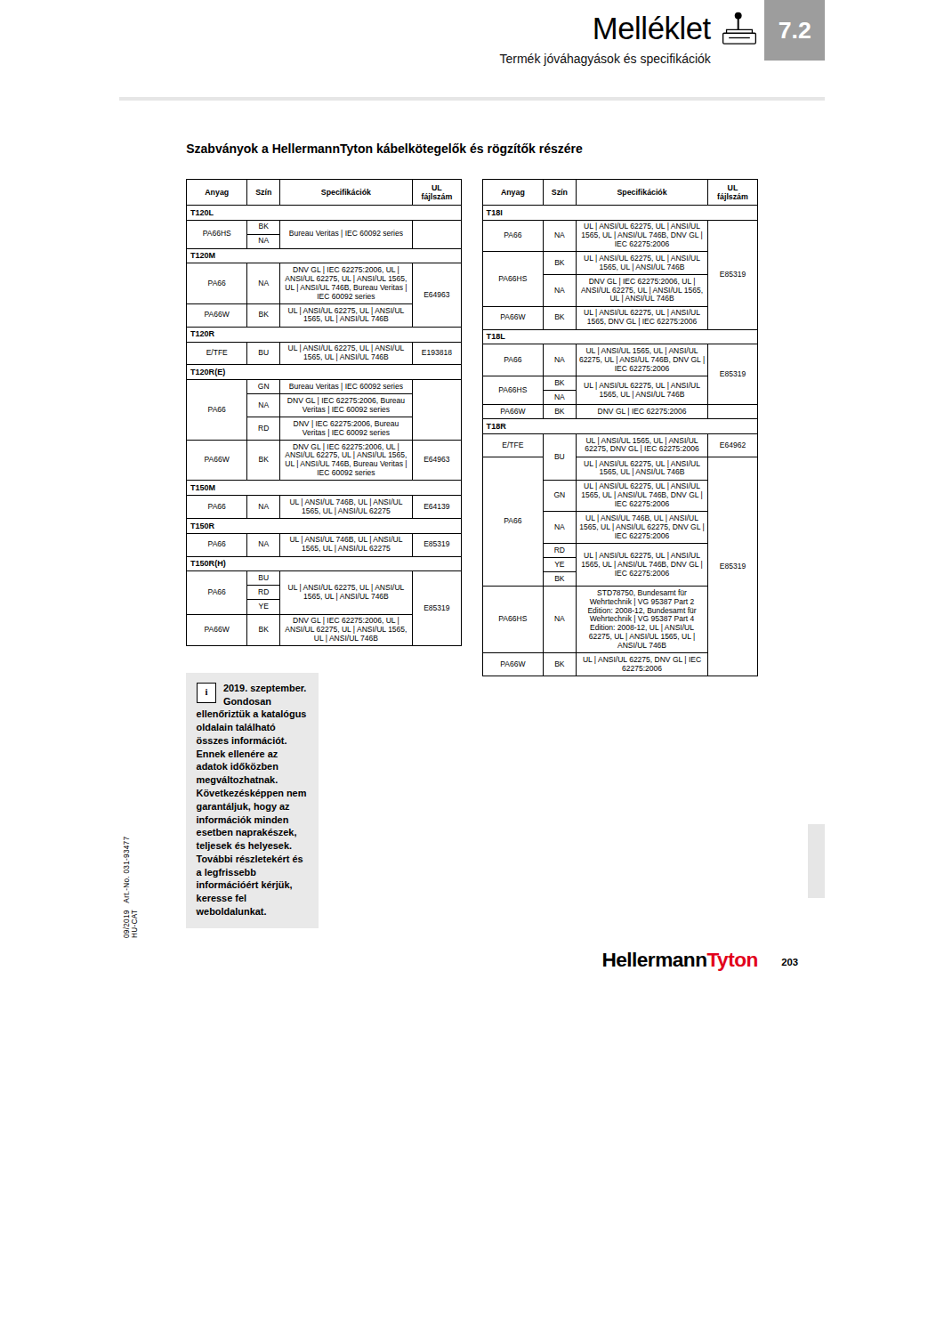Melléklet
Termék jóváhagyások és specifikációk
7.2
Szabványok a HellermannTyton kábelkötegelők és rögzítők részére
| Anyag | Szín | Specifikációk | UL fájlszám |
| --- | --- | --- | --- |
| T120L |
| PA66HS | BK | Bureau Veritas / IEC 60092 series | |
| NA |
| T120M |
| PA66 | NA | DNV GL / IEC 62275:2006, UL / ANSI/UL 62275, UL / ANSI/UL 1565, UL / ANSI/UL 746B, Bureau Veritas / IEC 60092 series | E64963 |
| PA66W | BK | UL / ANSI/UL 62275, UL / ANSI/UL 1565, UL / ANSI/UL 746B |
| T120R |
| E/TFE | BU | UL / ANSI/UL 62275, UL / ANSI/UL 1565, UL / ANSI/UL 746B | E193818 |
| T120R(E) |
| PA66 | GN | Bureau Veritas / IEC 60092 series | |
| NA | DNV GL / IEC 62275:2006, Bureau Veritas / IEC 60092 series |
| RD | DNV / IEC 62275:2006, Bureau Veritas / IEC 60092 series |
| PA66W | BK | DNV GL / IEC 62275:2006, UL / ANSI/UL 62275, UL / ANSI/UL 1565, UL / ANSI/UL 746B, Bureau Veritas / IEC 60092 series | E64963 |
| T150M |
| PA66 | NA | UL / ANSI/UL 746B, UL / ANSI/UL 1565, UL / ANSI/UL 62275 | E64139 |
| T150R |
| PA66 | NA | UL / ANSI/UL 746B, UL / ANSI/UL 1565, UL / ANSI/UL 62275 | E85319 |
| T150R(H) |
| PA66 | BU | UL / ANSI/UL 62275, UL / ANSI/UL 1565, UL / ANSI/UL 746B | E85319 |
| RD |
| YE |
| PA66W | BK | DNV GL / IEC 62275:2006, UL / ANSI/UL 62275, UL / ANSI/UL 1565, UL / ANSI/UL 746B |
i
2019. szeptember. Gondosan ellenőriztük a katalógus oldalain található összes információt. Ennek ellenére az adatok időközben megváltozhatnak. Következésképpen nem garantáljuk, hogy az információk minden esetben naprakészek, teljesek és helyesek. További részletekért és a legfrissebb információért kérjük, keresse fel weboldalunkat.
| Anyag | Szín | Specifikációk | UL fájlszám |
| --- | --- | --- | --- |
| T18I |
| PA66 | NA | UL / ANSI/UL 62275, UL / ANSI/UL 1565, UL / ANSI/UL 746B, DNV GL / IEC 62275:2006 | E85319 |
| PA66HS | BK | UL / ANSI/UL 62275, UL / ANSI/UL 1565, UL / ANSI/UL 746B |
| NA | DNV GL / IEC 62275:2006, UL / ANSI/UL 62275, UL / ANSI/UL 1565, UL / ANSI/UL 746B |
| PA66W | BK | UL / ANSI/UL 62275, UL / ANSI/UL 1565, DNV GL / IEC 62275:2006 |
| T18L |
| PA66 | NA | UL / ANSI/UL 1565, UL / ANSI/UL 62275, UL / ANSI/UL 746B, DNV GL / IEC 62275:2006 | E85319 |
| PA66HS | BK | UL / ANSI/UL 62275, UL / ANSI/UL 1565, UL / ANSI/UL 746B |
| NA |
| PA66W | BK | DNV GL / IEC 62275:2006 | |
| T18R |
| E/TFE | BU | UL / ANSI/UL 1565, UL / ANSI/UL 62275, DNV GL / IEC 62275:2006 | E64962 |
| PA66 | UL / ANSI/UL 62275, UL / ANSI/UL 1565, UL / ANSI/UL 746B | E85319 |
| GN | UL / ANSI/UL 62275, UL / ANSI/UL 1565, UL / ANSI/UL 746B, DNV GL / IEC 62275:2006 |
| NA | UL / ANSI/UL 746B, UL / ANSI/UL 1565, UL / ANSI/UL 62275, DNV GL / IEC 62275:2006 |
| RD | UL / ANSI/UL 62275, UL / ANSI/UL 1565, UL / ANSI/UL 746B, DNV GL / IEC 62275:2006 |
| YE |
| BK |
| PA66HS | NA | STD78750, Bundesamt für Wehrtechnik / VG 95387 Part 2 Edition: 2008-12, Bundesamt für Wehrtechnik / VG 95387 Part 4 Edition: 2008-12, UL / ANSI/UL 62275, UL / ANSI/UL 1565, UL / ANSI/UL 746B |
| PA66W | BK | UL / ANSI/UL 62275, DNV GL / IEC 62275:2006 |
09/2019 Art.-No. 031-93477
HU-CAT
HellermannTyton
203